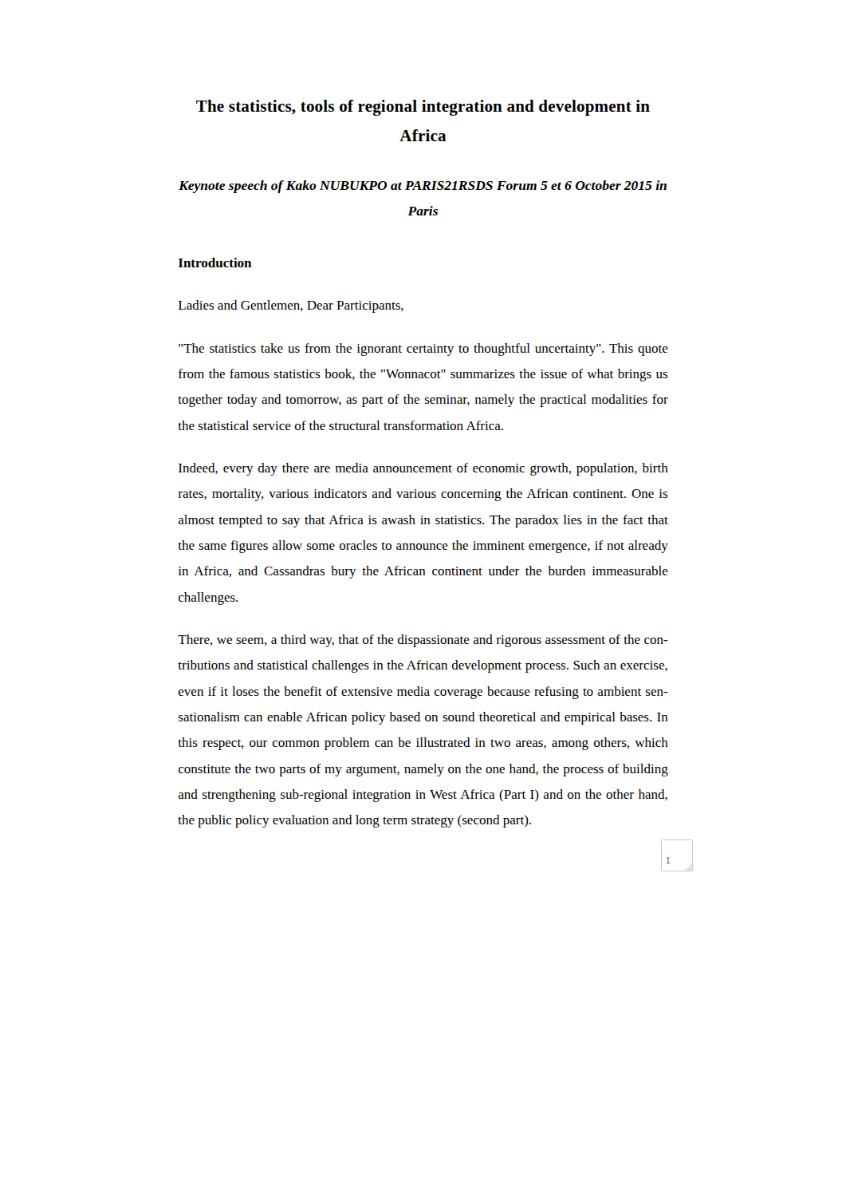The statistics, tools of regional integration and development in Africa
Keynote speech of Kako NUBUKPO at PARIS21RSDS Forum 5 et 6 October 2015 in Paris
Introduction
Ladies and Gentlemen, Dear Participants,
"The statistics take us from the ignorant certainty to thoughtful uncertainty". This quote from the famous statistics book, the "Wonnacot" summarizes the issue of what brings us together today and tomorrow, as part of the seminar, namely the practical modalities for the statistical service of the structural transformation Africa.
Indeed, every day there are media announcement of economic growth, population, birth rates, mortality, various indicators and various concerning the African continent. One is almost tempted to say that Africa is awash in statistics. The paradox lies in the fact that the same figures allow some oracles to announce the imminent emergence, if not already in Africa, and Cassandras bury the African continent under the burden immeasurable challenges.
There, we seem, a third way, that of the dispassionate and rigorous assessment of the contributions and statistical challenges in the African development process. Such an exercise, even if it loses the benefit of extensive media coverage because refusing to ambient sensationalism can enable African policy based on sound theoretical and empirical bases. In this respect, our common problem can be illustrated in two areas, among others, which constitute the two parts of my argument, namely on the one hand, the process of building and strengthening sub-regional integration in West Africa (Part I) and on the other hand, the public policy evaluation and long term strategy (second part).
1